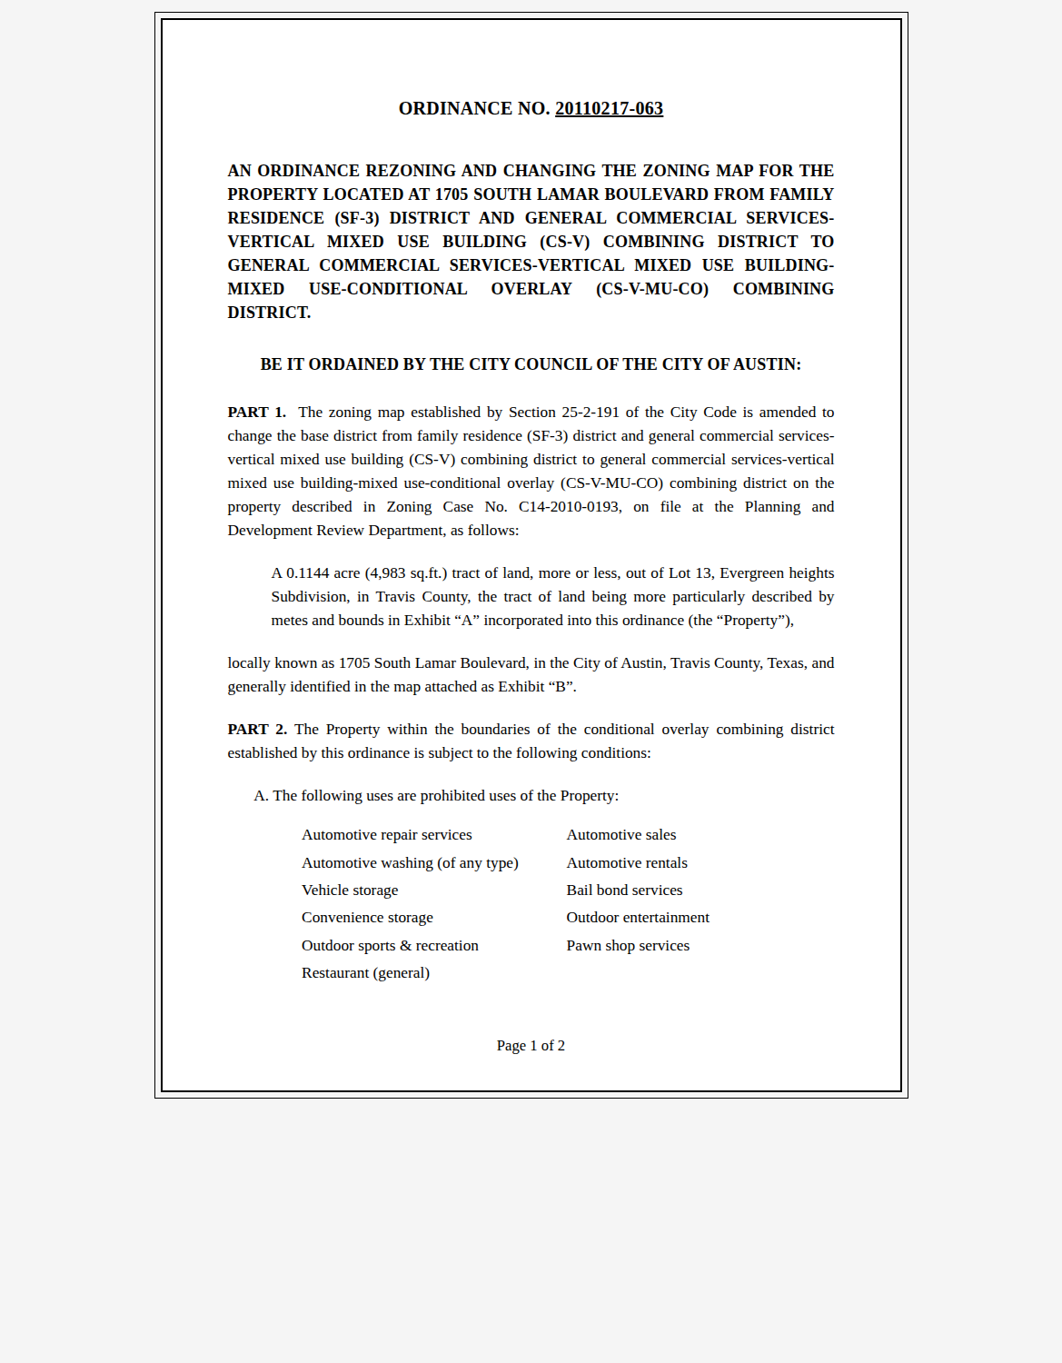ORDINANCE NO. 20110217-063
An ordinance rezoning and changing the zoning map for the property located at 1705 South Lamar Boulevard from family residence (SF-3) district and general commercial services-vertical mixed use building (CS-V) combining district to general commercial services-vertical mixed use building-mixed use-conditional overlay (CS-V-MU-CO) combining district.
BE IT ORDAINED BY THE CITY COUNCIL OF THE CITY OF AUSTIN:
PART 1. The zoning map established by Section 25-2-191 of the City Code is amended to change the base district from family residence (SF-3) district and general commercial services-vertical mixed use building (CS-V) combining district to general commercial services-vertical mixed use building-mixed use-conditional overlay (CS-V-MU-CO) combining district on the property described in Zoning Case No. C14-2010-0193, on file at the Planning and Development Review Department, as follows:
A 0.1144 acre (4,983 sq.ft.) tract of land, more or less, out of Lot 13, Evergreen heights Subdivision, in Travis County, the tract of land being more particularly described by metes and bounds in Exhibit “A” incorporated into this ordinance (the “Property”),
locally known as 1705 South Lamar Boulevard, in the City of Austin, Travis County, Texas, and generally identified in the map attached as Exhibit “B”.
PART 2. The Property within the boundaries of the conditional overlay combining district established by this ordinance is subject to the following conditions:
A. The following uses are prohibited uses of the Property:
| Automotive repair services | Automotive sales |
| Automotive washing (of any type) | Automotive rentals |
| Vehicle storage | Bail bond services |
| Convenience storage | Outdoor entertainment |
| Outdoor sports & recreation | Pawn shop services |
| Restaurant (general) | |
Page 1 of 2